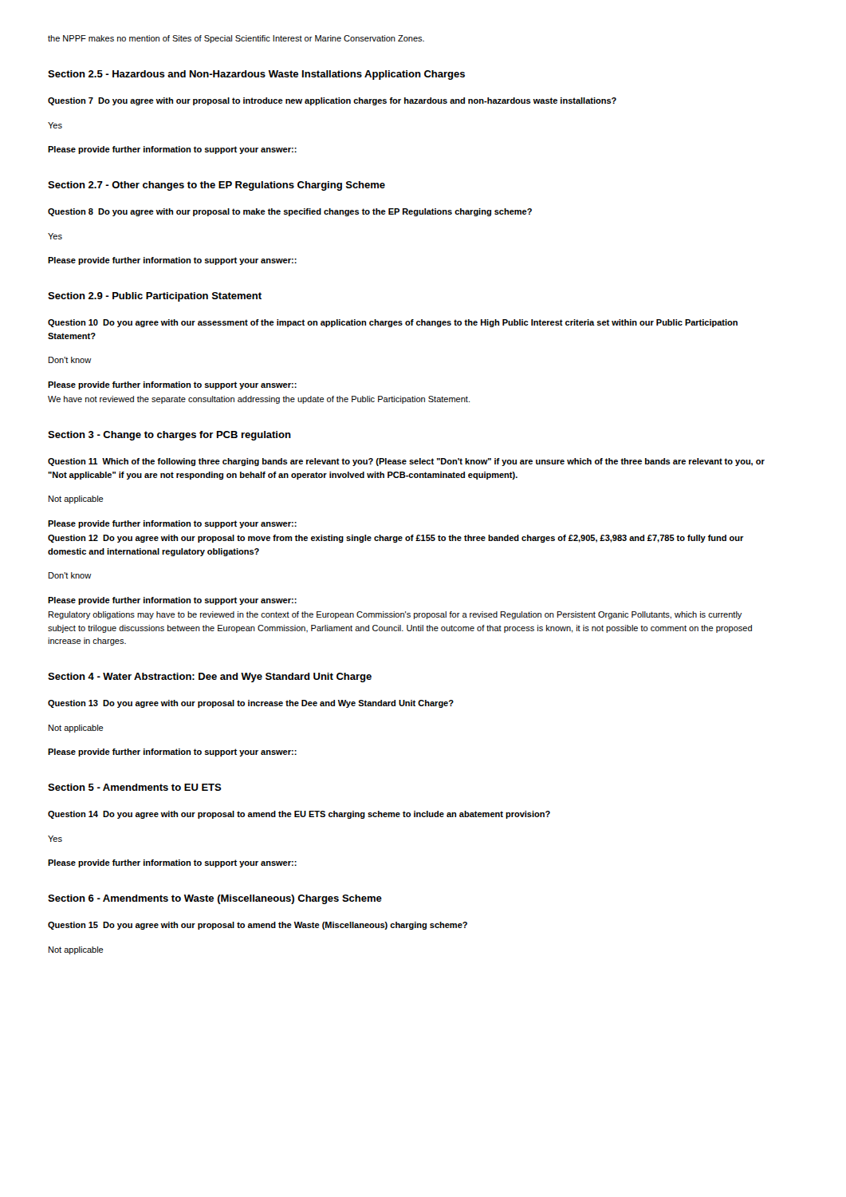the NPPF makes no mention of Sites of Special Scientific Interest or Marine Conservation Zones.
Section 2.5 - Hazardous and Non-Hazardous Waste Installations Application Charges
Question 7 Do you agree with our proposal to introduce new application charges for hazardous and non-hazardous waste installations?
Yes
Please provide further information to support your answer::
Section 2.7 - Other changes to the EP Regulations Charging Scheme
Question 8 Do you agree with our proposal to make the specified changes to the EP Regulations charging scheme?
Yes
Please provide further information to support your answer::
Section 2.9 - Public Participation Statement
Question 10 Do you agree with our assessment of the impact on application charges of changes to the High Public Interest criteria set within our Public Participation Statement?
Don't know
Please provide further information to support your answer::
We have not reviewed the separate consultation addressing the update of the Public Participation Statement.
Section 3 - Change to charges for PCB regulation
Question 11 Which of the following three charging bands are relevant to you? (Please select "Don't know" if you are unsure which of the three bands are relevant to you, or "Not applicable" if you are not responding on behalf of an operator involved with PCB-contaminated equipment).
Not applicable
Please provide further information to support your answer::
Question 12 Do you agree with our proposal to move from the existing single charge of £155 to the three banded charges of £2,905, £3,983 and £7,785 to fully fund our domestic and international regulatory obligations?
Don't know
Please provide further information to support your answer::
Regulatory obligations may have to be reviewed in the context of the European Commission's proposal for a revised Regulation on Persistent Organic Pollutants, which is currently subject to trilogue discussions between the European Commission, Parliament and Council. Until the outcome of that process is known, it is not possible to comment on the proposed increase in charges.
Section 4 - Water Abstraction: Dee and Wye Standard Unit Charge
Question 13 Do you agree with our proposal to increase the Dee and Wye Standard Unit Charge?
Not applicable
Please provide further information to support your answer::
Section 5 - Amendments to EU ETS
Question 14 Do you agree with our proposal to amend the EU ETS charging scheme to include an abatement provision?
Yes
Please provide further information to support your answer::
Section 6 - Amendments to Waste (Miscellaneous) Charges Scheme
Question 15 Do you agree with our proposal to amend the Waste (Miscellaneous) charging scheme?
Not applicable